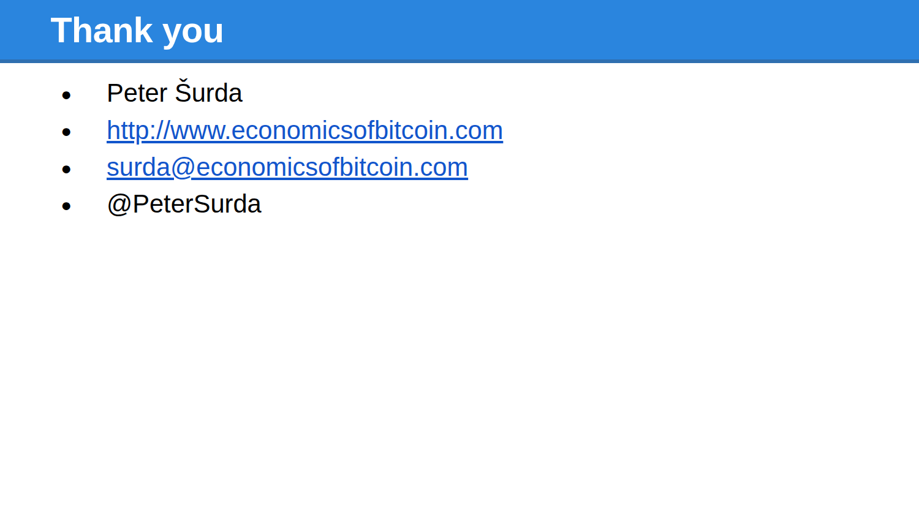Thank you
Peter Šurda
http://www.economicsofbitcoin.com
surda@economicsofbitcoin.com
@PeterSurda